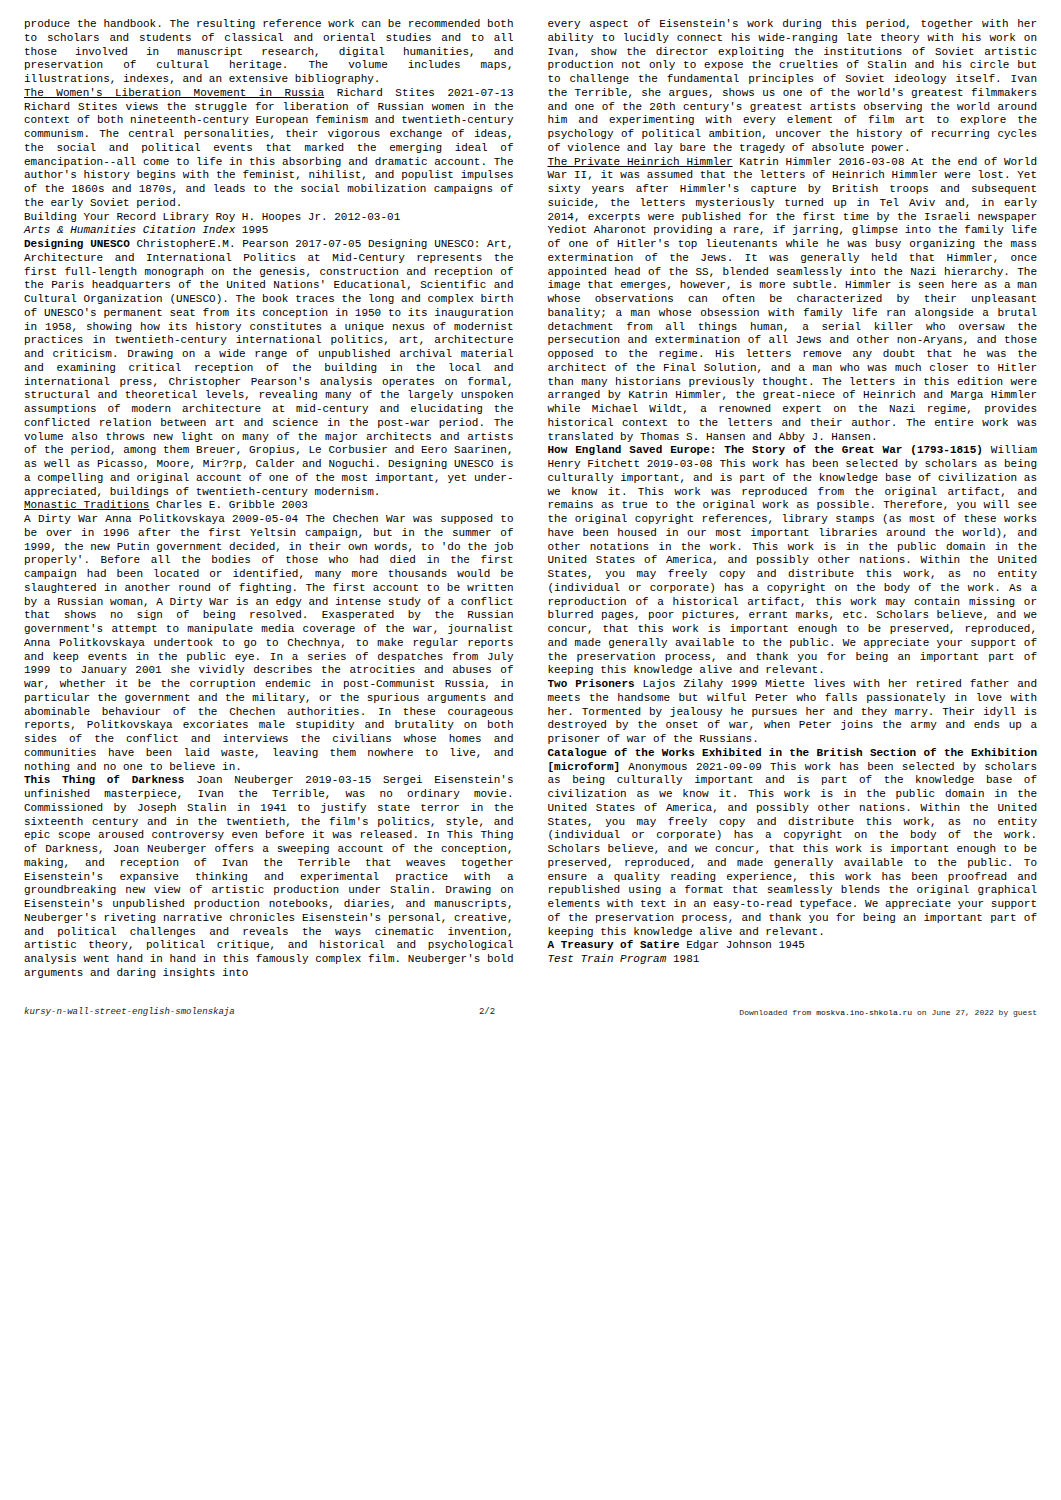produce the handbook. The resulting reference work can be recommended both to scholars and students of classical and oriental studies and to all those involved in manuscript research, digital humanities, and preservation of cultural heritage. The volume includes maps, illustrations, indexes, and an extensive bibliography.
The Women's Liberation Movement in Russia Richard Stites 2021-07-13 Richard Stites views the struggle for liberation of Russian women in the context of both nineteenth-century European feminism and twentieth-century communism. The central personalities, their vigorous exchange of ideas, the social and political events that marked the emerging ideal of emancipation--all come to life in this absorbing and dramatic account. The author's history begins with the feminist, nihilist, and populist impulses of the 1860s and 1870s, and leads to the social mobilization campaigns of the early Soviet period.
Building Your Record Library Roy H. Hoopes Jr. 2012-03-01
Arts & Humanities Citation Index 1995
Designing UNESCO ChristopherE.M. Pearson 2017-07-05 Designing UNESCO: Art, Architecture and International Politics at Mid-Century represents the first full-length monograph on the genesis, construction and reception of the Paris headquarters of the United Nations' Educational, Scientific and Cultural Organization (UNESCO). The book traces the long and complex birth of UNESCO's permanent seat from its conception in 1950 to its inauguration in 1958, showing how its history constitutes a unique nexus of modernist practices in twentieth-century international politics, art, architecture and criticism. Drawing on a wide range of unpublished archival material and examining critical reception of the building in the local and international press, Christopher Pearson's analysis operates on formal, structural and theoretical levels, revealing many of the largely unspoken assumptions of modern architecture at mid-century and elucidating the conflicted relation between art and science in the post-war period. The volume also throws new light on many of the major architects and artists of the period, among them Breuer, Gropius, Le Corbusier and Eero Saarinen, as well as Picasso, Moore, Mir?rp, Calder and Noguchi. Designing UNESCO is a compelling and original account of one of the most important, yet under-appreciated, buildings of twentieth-century modernism.
Monastic Traditions Charles E. Gribble 2003
A Dirty War Anna Politkovskaya 2009-05-04 The Chechen War was supposed to be over in 1996 after the first Yeltsin campaign, but in the summer of 1999, the new Putin government decided, in their own words, to 'do the job properly'. Before all the bodies of those who had died in the first campaign had been located or identified, many more thousands would be slaughtered in another round of fighting. The first account to be written by a Russian woman, A Dirty War is an edgy and intense study of a conflict that shows no sign of being resolved. Exasperated by the Russian government's attempt to manipulate media coverage of the war, journalist Anna Politkovskaya undertook to go to Chechnya, to make regular reports and keep events in the public eye. In a series of despatches from July 1999 to January 2001 she vividly describes the atrocities and abuses of war, whether it be the corruption endemic in post-Communist Russia, in particular the government and the military, or the spurious arguments and abominable behaviour of the Chechen authorities. In these courageous reports, Politkovskaya excoriates male stupidity and brutality on both sides of the conflict and interviews the civilians whose homes and communities have been laid waste, leaving them nowhere to live, and nothing and no one to believe in.
This Thing of Darkness Joan Neuberger 2019-03-15 Sergei Eisenstein's unfinished masterpiece, Ivan the Terrible, was no ordinary movie. Commissioned by Joseph Stalin in 1941 to justify state terror in the sixteenth century and in the twentieth, the film's politics, style, and epic scope aroused controversy even before it was released. In This Thing of Darkness, Joan Neuberger offers a sweeping account of the conception, making, and reception of Ivan the Terrible that weaves together Eisenstein's expansive thinking and experimental practice with a groundbreaking new view of artistic production under Stalin. Drawing on Eisenstein's unpublished production notebooks, diaries, and manuscripts, Neuberger's riveting narrative chronicles Eisenstein's personal, creative, and political challenges and reveals the ways cinematic invention, artistic theory, political critique, and historical and psychological analysis went hand in hand in this famously complex film. Neuberger's bold arguments and daring insights into
every aspect of Eisenstein's work during this period, together with her ability to lucidly connect his wide-ranging late theory with his work on Ivan, show the director exploiting the institutions of Soviet artistic production not only to expose the cruelties of Stalin and his circle but to challenge the fundamental principles of Soviet ideology itself. Ivan the Terrible, she argues, shows us one of the world's greatest filmmakers and one of the 20th century's greatest artists observing the world around him and experimenting with every element of film art to explore the psychology of political ambition, uncover the history of recurring cycles of violence and lay bare the tragedy of absolute power.
The Private Heinrich Himmler Katrin Himmler 2016-03-08 At the end of World War II, it was assumed that the letters of Heinrich Himmler were lost. Yet sixty years after Himmler's capture by British troops and subsequent suicide, the letters mysteriously turned up in Tel Aviv and, in early 2014, excerpts were published for the first time by the Israeli newspaper Yediot Aharonot providing a rare, if jarring, glimpse into the family life of one of Hitler's top lieutenants while he was busy organizing the mass extermination of the Jews. It was generally held that Himmler, once appointed head of the SS, blended seamlessly into the Nazi hierarchy. The image that emerges, however, is more subtle. Himmler is seen here as a man whose observations can often be characterized by their unpleasant banality; a man whose obsession with family life ran alongside a brutal detachment from all things human, a serial killer who oversaw the persecution and extermination of all Jews and other non-Aryans, and those opposed to the regime. His letters remove any doubt that he was the architect of the Final Solution, and a man who was much closer to Hitler than many historians previously thought. The letters in this edition were arranged by Katrin Himmler, the great-niece of Heinrich and Marga Himmler while Michael Wildt, a renowned expert on the Nazi regime, provides historical context to the letters and their author. The entire work was translated by Thomas S. Hansen and Abby J. Hansen.
How England Saved Europe: The Story of the Great War (1793-1815) William Henry Fitchett 2019-03-08 This work has been selected by scholars as being culturally important, and is part of the knowledge base of civilization as we know it. This work was reproduced from the original artifact, and remains as true to the original work as possible. Therefore, you will see the original copyright references, library stamps (as most of these works have been housed in our most important libraries around the world), and other notations in the work. This work is in the public domain in the United States of America, and possibly other nations. Within the United States, you may freely copy and distribute this work, as no entity (individual or corporate) has a copyright on the body of the work. As a reproduction of a historical artifact, this work may contain missing or blurred pages, poor pictures, errant marks, etc. Scholars believe, and we concur, that this work is important enough to be preserved, reproduced, and made generally available to the public. We appreciate your support of the preservation process, and thank you for being an important part of keeping this knowledge alive and relevant.
Two Prisoners Lajos Zilahy 1999 Miette lives with her retired father and meets the handsome but wilful Peter who falls passionately in love with her. Tormented by jealousy he pursues her and they marry. Their idyll is destroyed by the onset of war, when Peter joins the army and ends up a prisoner of war of the Russians.
Catalogue of the Works Exhibited in the British Section of the Exhibition [microform] Anonymous 2021-09-09 This work has been selected by scholars as being culturally important and is part of the knowledge base of civilization as we know it. This work is in the public domain in the United States of America, and possibly other nations. Within the United States, you may freely copy and distribute this work, as no entity (individual or corporate) has a copyright on the body of the work. Scholars believe, and we concur, that this work is important enough to be preserved, reproduced, and made generally available to the public. To ensure a quality reading experience, this work has been proofread and republished using a format that seamlessly blends the original graphical elements with text in an easy-to-read typeface. We appreciate your support of the preservation process, and thank you for being an important part of keeping this knowledge alive and relevant.
A Treasury of Satire Edgar Johnson 1945
Test Train Program 1981
kursy-n-wall-street-english-smolenskaja
2/2
Downloaded from moskva.ino-shkola.ru on June 27, 2022 by guest